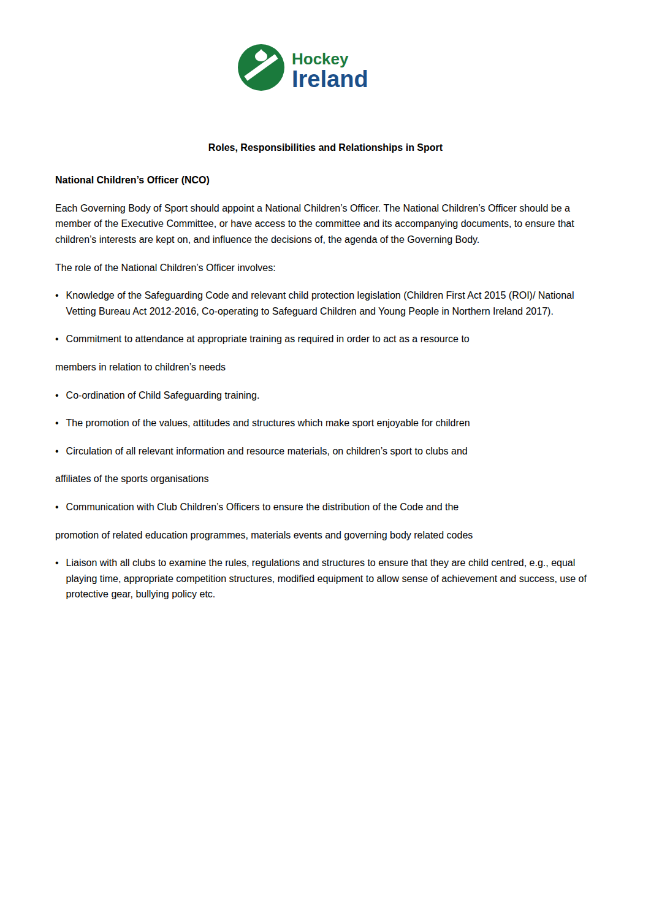Hockey Ireland
Roles, Responsibilities and Relationships in Sport
National Children’s Officer (NCO)
Each Governing Body of Sport should appoint a National Children’s Officer. The National Children’s Officer should be a member of the Executive Committee, or have access to the committee and its accompanying documents, to ensure that children’s interests are kept on, and influence the decisions of, the agenda of the Governing Body.
The role of the National Children’s Officer involves:
Knowledge of the Safeguarding Code and relevant child protection legislation (Children First Act 2015 (ROI)/ National Vetting Bureau Act 2012-2016, Co-operating to Safeguard Children and Young People in Northern Ireland 2017).
Commitment to attendance at appropriate training as required in order to act as a resource to
members in relation to children’s needs
Co-ordination of Child Safeguarding training.
The promotion of the values, attitudes and structures which make sport enjoyable for children
Circulation of all relevant information and resource materials, on children’s sport to clubs and
affiliates of the sports organisations
Communication with Club Children’s Officers to ensure the distribution of the Code and the
promotion of related education programmes, materials events and governing body related codes
Liaison with all clubs to examine the rules, regulations and structures to ensure that they are child centred, e.g., equal playing time, appropriate competition structures, modified equipment to allow sense of achievement and success, use of protective gear, bullying policy etc.